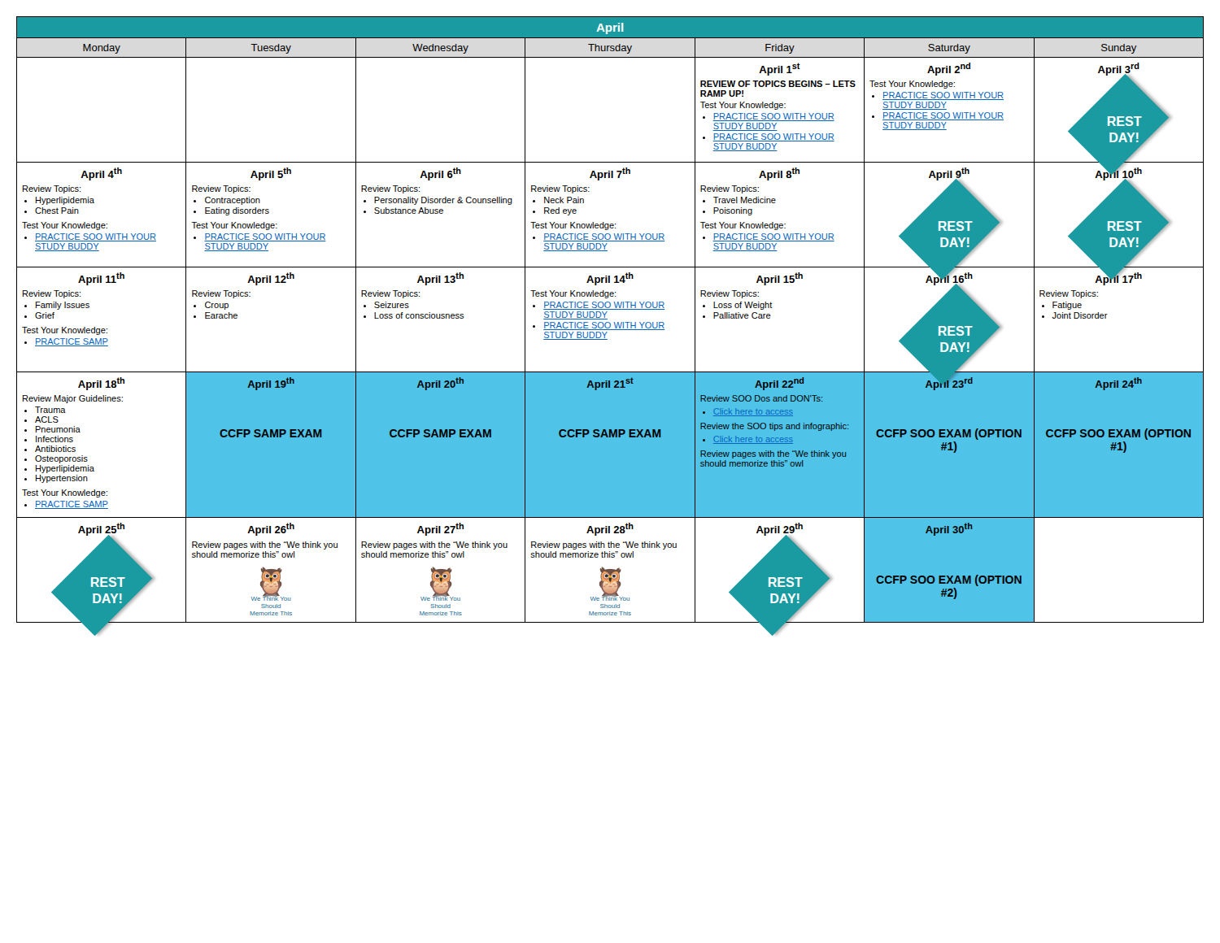April
| Monday | Tuesday | Wednesday | Thursday | Friday | Saturday | Sunday |
| --- | --- | --- | --- | --- | --- | --- |
| | | | | April 1 st REVIEW OF TOPICS BEGINS – LETS RAMP UP! Test Your Knowledge: PRACTICE SOO WITH YOUR STUDY BUDDY PRACTICE SOO WITH YOUR STUDY BUDDY | April 2 nd Test Your Knowledge: PRACTICE SOO WITH YOUR STUDY BUDDY PRACTICE SOO WITH YOUR STUDY BUDDY | April 3 rd REST DAY! |
| April 4 th Review Topics: Hyperlipidemia Chest Pain Test Your Knowledge: PRACTICE SOO WITH YOUR STUDY BUDDY | April 5 th Review Topics: Contraception Eating disorders Test Your Knowledge: PRACTICE SOO WITH YOUR STUDY BUDDY | April 6 th Review Topics: Personality Disorder & Counselling Substance Abuse | April 7 th Review Topics: Neck Pain Red eye Test Your Knowledge: PRACTICE SOO WITH YOUR STUDY BUDDY | April 8 th Review Topics: Travel Medicine Poisoning Test Your Knowledge: PRACTICE SOO WITH YOUR STUDY BUDDY | April 9 th REST DAY! | April 10 th REST DAY! |
| April 11 th Review Topics: Family Issues Grief Test Your Knowledge: PRACTICE SAMP | April 12 th Review Topics: Croup Earache | April 13 th Review Topics: Seizures Loss of consciousness | April 14 th Test Your Knowledge: PRACTICE SOO WITH YOUR STUDY BUDDY PRACTICE SOO WITH YOUR STUDY BUDDY | April 15 th Review Topics: Loss of Weight Palliative Care | April 16 th REST DAY! | April 17 th Review Topics: Fatigue Joint Disorder |
| April 18 th Review Major Guidelines: Trauma ACLS Pneumonia Infections Antibiotics Osteoporosis Hyperlipidemia Hypertension Test Your Knowledge: PRACTICE SAMP | April 19 th CCFP SAMP EXAM | April 20 th CCFP SAMP EXAM | April 21 st CCFP SAMP EXAM | April 22 nd Review SOO Dos and DON'Ts: Click here to access Review the SOO tips and infographic: Click here to access Review pages with the “We think you should memorize this” owl | April 23 rd CCFP SOO EXAM (OPTION #1) | April 24 th CCFP SOO EXAM (OPTION #1) |
| April 25 th REST DAY! | April 26 th Review pages with the “We think you should memorize this” owl 🦉 We Think You Should Memorize This | April 27 th Review pages with the “We think you should memorize this” owl 🦉 We Think You Should Memorize This | April 28 th Review pages with the “We think you should memorize this” owl 🦉 We Think You Should Memorize This | April 29 th REST DAY! | April 30 th CCFP SOO EXAM (OPTION #2) | |